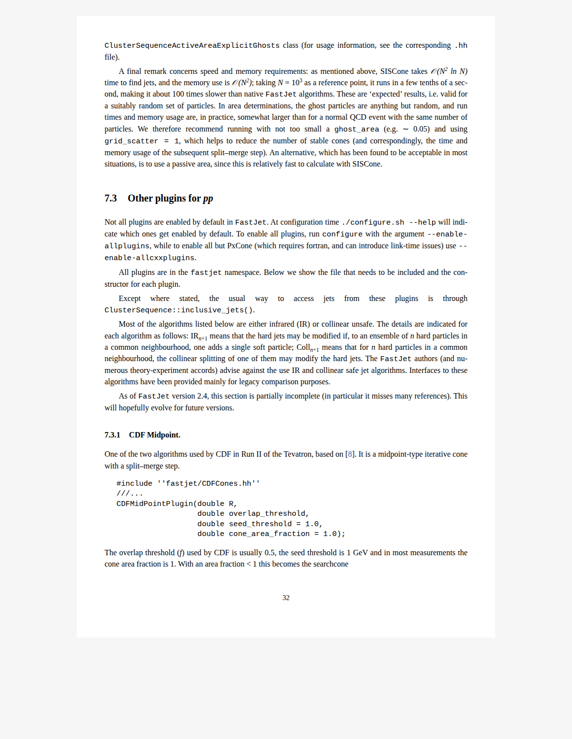ClusterSequenceActiveAreaExplicitGhosts class (for usage information, see the corresponding .hh file).
A final remark concerns speed and memory requirements: as mentioned above, SISCone takes 𝒪 (N2 ln N) time to find jets, and the memory use is 𝒪 (N2); taking N = 103 as a reference point, it runs in a few tenths of a second, making it about 100 times slower than native FastJet algorithms. These are ‘expected’ results, i.e. valid for a suitably random set of particles. In area determinations, the ghost particles are anything but random, and run times and memory usage are, in practice, somewhat larger than for a normal QCD event with the same number of particles. We therefore recommend running with not too small a ghost_area (e.g. ∼ 0.05) and using grid_scatter = 1, which helps to reduce the number of stable cones (and correspondingly, the time and memory usage of the subsequent split–merge step). An alternative, which has been found to be acceptable in most situations, is to use a passive area, since this is relatively fast to calculate with SISCone.
7.3 Other plugins for pp
Not all plugins are enabled by default in FastJet. At configuration time ./configure.sh --help will indicate which ones get enabled by default. To enable all plugins, run configure with the argument --enable-allplugins, while to enable all but PxCone (which requires fortran, and can introduce link-time issues) use --enable-allcxxplugins.
All plugins are in the fastjet namespace. Below we show the file that needs to be included and the constructor for each plugin.
Except where stated, the usual way to access jets from these plugins is through ClusterSequence::inclusive_jets().
Most of the algorithms listed below are either infrared (IR) or collinear unsafe. The details are indicated for each algorithm as follows: IRn+1 means that the hard jets may be modified if, to an ensemble of n hard particles in a common neighbourhood, one adds a single soft particle; Colln+1 means that for n hard particles in a common neighbourhood, the collinear splitting of one of them may modify the hard jets. The FastJet authors (and numerous theory-experiment accords) advise against the use IR and collinear safe jet algorithms. Interfaces to these algorithms have been provided mainly for legacy comparison purposes.
As of FastJet version 2.4, this section is partially incomplete (in particular it misses many references). This will hopefully evolve for future versions.
7.3.1 CDF Midpoint.
One of the two algorithms used by CDF in Run II of the Tevatron, based on [8]. It is a midpoint-type iterative cone with a split–merge step.
#include ''fastjet/CDFCones.hh''
///...
CDFMidPointPlugin(double R,
                  double overlap_threshold,
                  double seed_threshold = 1.0,
                  double cone_area_fraction = 1.0);
The overlap threshold (f) used by CDF is usually 0.5, the seed threshold is 1 GeV and in most measurements the cone area fraction is 1. With an area fraction < 1 this becomes the searchcone
32